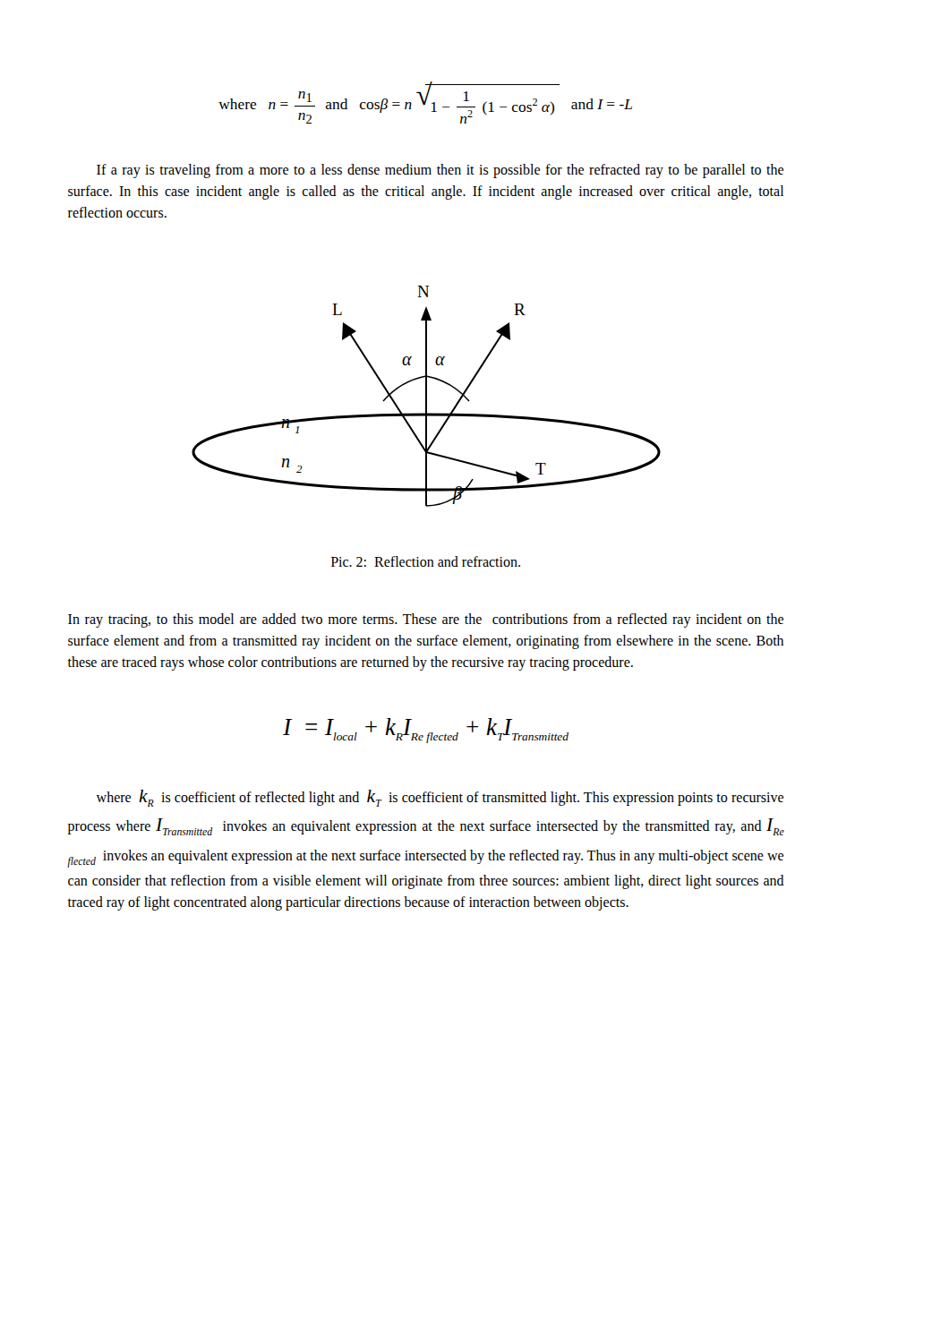where n = n1 n2 and cosβ = n 1 − 1 n2 (1 − cos2 α) and I = -L
If a ray is traveling from a more to a less dense medium then it is possible for the refracted ray to be parallel to the surface. In this case incident angle is called as the critical angle. If incident angle increased over critical angle, total reflection occurs.
L N R T α α β n 1 n 2
Pic. 2: Reflection and refraction.
In ray tracing, to this model are added two more terms. These are the contributions from a reflected ray incident on the surface element and from a transmitted ray incident on the surface element, originating from elsewhere in the scene. Both these are traced rays whose color contributions are returned by the recursive ray tracing procedure.
I = Ilocal + kRIRe flected + kTITransmitted
where kR is coefficient of reflected light and kT is coefficient of transmitted light. This expression points to recursive process where ITransmitted invokes an equivalent expression at the next surface intersected by the transmitted ray, and IRe flected invokes an equivalent expression at the next surface intersected by the reflected ray. Thus in any multi-object scene we can consider that reflection from a visible element will originate from three sources: ambient light, direct light sources and traced ray of light concentrated along particular directions because of interaction between objects.